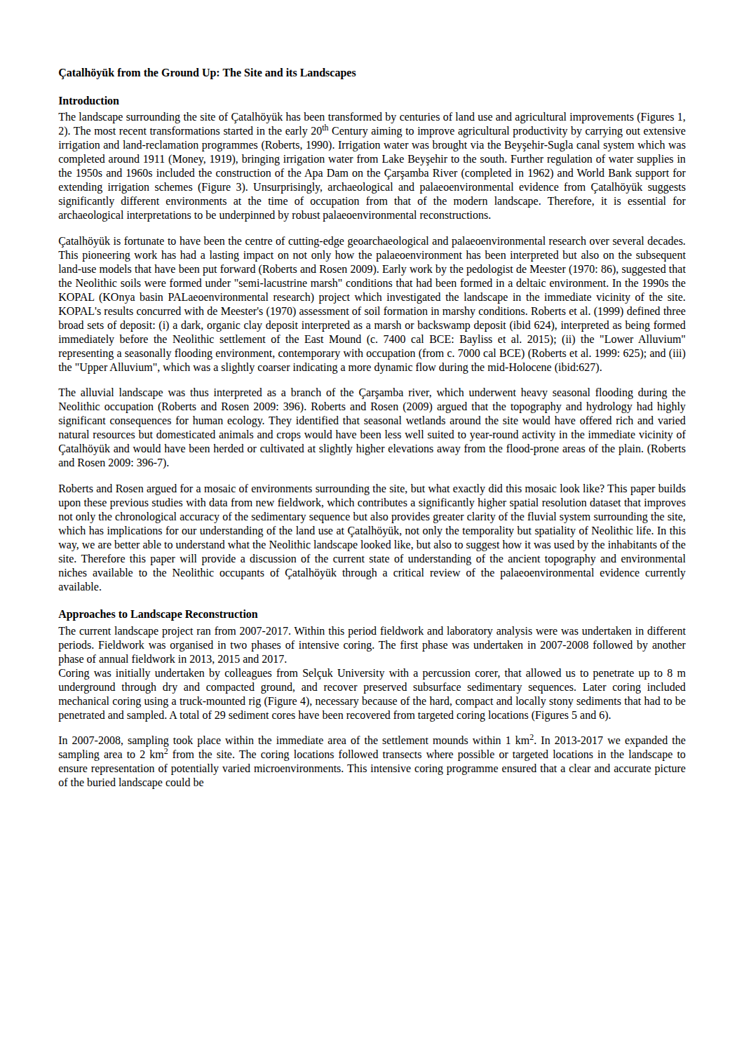Çatalhöyük from the Ground Up: The Site and its Landscapes
Introduction
The landscape surrounding the site of Çatalhöyük has been transformed by centuries of land use and agricultural improvements (Figures 1, 2). The most recent transformations started in the early 20th Century aiming to improve agricultural productivity by carrying out extensive irrigation and land-reclamation programmes (Roberts, 1990). Irrigation water was brought via the Beyşehir-Sugla canal system which was completed around 1911 (Money, 1919), bringing irrigation water from Lake Beyşehir to the south. Further regulation of water supplies in the 1950s and 1960s included the construction of the Apa Dam on the Çarşamba River (completed in 1962) and World Bank support for extending irrigation schemes (Figure 3). Unsurprisingly, archaeological and palaeoenvironmental evidence from Çatalhöyük suggests significantly different environments at the time of occupation from that of the modern landscape. Therefore, it is essential for archaeological interpretations to be underpinned by robust palaeoenvironmental reconstructions.
Çatalhöyük is fortunate to have been the centre of cutting-edge geoarchaeological and palaeoenvironmental research over several decades. This pioneering work has had a lasting impact on not only how the palaeoenvironment has been interpreted but also on the subsequent land-use models that have been put forward (Roberts and Rosen 2009). Early work by the pedologist de Meester (1970: 86), suggested that the Neolithic soils were formed under "semi-lacustrine marsh" conditions that had been formed in a deltaic environment. In the 1990s the KOPAL (KOnya basin PALaeoenvironmental research) project which investigated the landscape in the immediate vicinity of the site. KOPAL's results concurred with de Meester's (1970) assessment of soil formation in marshy conditions. Roberts et al. (1999) defined three broad sets of deposit: (i) a dark, organic clay deposit interpreted as a marsh or backswamp deposit (ibid 624), interpreted as being formed immediately before the Neolithic settlement of the East Mound (c. 7400 cal BCE: Bayliss et al. 2015); (ii) the "Lower Alluvium" representing a seasonally flooding environment, contemporary with occupation (from c. 7000 cal BCE) (Roberts et al. 1999: 625); and (iii) the "Upper Alluvium", which was a slightly coarser indicating a more dynamic flow during the mid-Holocene (ibid:627).
The alluvial landscape was thus interpreted as a branch of the Çarşamba river, which underwent heavy seasonal flooding during the Neolithic occupation (Roberts and Rosen 2009: 396). Roberts and Rosen (2009) argued that the topography and hydrology had highly significant consequences for human ecology. They identified that seasonal wetlands around the site would have offered rich and varied natural resources but domesticated animals and crops would have been less well suited to year-round activity in the immediate vicinity of Çatalhöyük and would have been herded or cultivated at slightly higher elevations away from the flood-prone areas of the plain. (Roberts and Rosen 2009: 396-7).
Roberts and Rosen argued for a mosaic of environments surrounding the site, but what exactly did this mosaic look like? This paper builds upon these previous studies with data from new fieldwork, which contributes a significantly higher spatial resolution dataset that improves not only the chronological accuracy of the sedimentary sequence but also provides greater clarity of the fluvial system surrounding the site, which has implications for our understanding of the land use at Çatalhöyük, not only the temporality but spatiality of Neolithic life. In this way, we are better able to understand what the Neolithic landscape looked like, but also to suggest how it was used by the inhabitants of the site. Therefore this paper will provide a discussion of the current state of understanding of the ancient topography and environmental niches available to the Neolithic occupants of Çatalhöyük through a critical review of the palaeoenvironmental evidence currently available.
Approaches to Landscape Reconstruction
The current landscape project ran from 2007-2017. Within this period fieldwork and laboratory analysis were was undertaken in different periods. Fieldwork was organised in two phases of intensive coring. The first phase was undertaken in 2007-2008 followed by another phase of annual fieldwork in 2013, 2015 and 2017.
Coring was initially undertaken by colleagues from Selçuk University with a percussion corer, that allowed us to penetrate up to 8 m underground through dry and compacted ground, and recover preserved subsurface sedimentary sequences. Later coring included mechanical coring using a truck-mounted rig (Figure 4), necessary because of the hard, compact and locally stony sediments that had to be penetrated and sampled. A total of 29 sediment cores have been recovered from targeted coring locations (Figures 5 and 6).
In 2007-2008, sampling took place within the immediate area of the settlement mounds within 1 km2. In 2013-2017 we expanded the sampling area to 2 km2 from the site. The coring locations followed transects where possible or targeted locations in the landscape to ensure representation of potentially varied microenvironments. This intensive coring programme ensured that a clear and accurate picture of the buried landscape could be